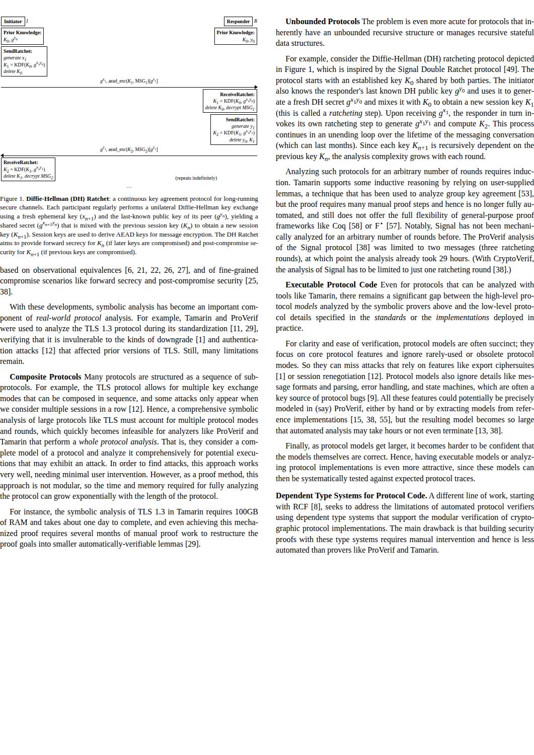| Initiator I | | Responder R |
| Prior Knowledge: K 0 , g y 0 | | Prior Knowledge: K 0 , y 0 |
| SendRatchet: generate x 1 K 1 = KDF( K 0 , g x 1 y 0 ) delete K 0 | | |
| g x 1 , aead_enc( K 1 , MSG 1 )[ g x 1 ] |
| | | ReceiveRatchet: K 1 = KDF( K 0 , g x 1 y 0 ) delete K 0 , decrypt MSG 1 |
| | | SendRatchet: generate y 1 K 2 = KDF( K 1 , g x 1 y 1 ) delete y 0 , K 1 |
| g y 1 , aead_enc( K 2 , MSG 2 )[ g y 1 ] |
| ReceiveRatchet: K 2 = KDF( K 1 , g x 1 y 1 ) delete K 1 , decrypt MSG 2 | | (repeats indefinitely) |
| … |
Figure 1. Diffie-Hellman (DH) Ratchet: a continuous key agreement protocol for long-running secure channels. Each participant regularly performs a unilateral Diffie-Hellman key exchange using a fresh ephemeral key (xn+1) and the last-known public key of its peer (gyn), yielding a shared secret (gxn+1yn) that is mixed with the previous session key (Kn) to obtain a new session key (Kn+1). Session keys are used to derive AEAD keys for message encryption. The DH Ratchet aims to provide forward secrecy for Kn (if later keys are compromised) and post-compromise security for Kn+1 (if previous keys are compromised).
based on observational equivalences [6, 21, 22, 26, 27], and of fine-grained compromise scenarios like forward secrecy and post-compromise security [25, 38].
With these developments, symbolic analysis has become an important component of real-world protocol analysis. For example, Tamarin and ProVerif were used to analyze the TLS 1.3 protocol during its standardization [11, 29], verifying that it is invulnerable to the kinds of downgrade [1] and authentication attacks [12] that affected prior versions of TLS. Still, many limitations remain.
Composite Protocols Many protocols are structured as a sequence of sub-protocols. For example, the TLS protocol allows for multiple key exchange modes that can be composed in sequence, and some attacks only appear when we consider multiple sessions in a row [12]. Hence, a comprehensive symbolic analysis of large protocols like TLS must account for multiple protocol modes and rounds, which quickly becomes infeasible for analyzers like ProVerif and Tamarin that perform a whole protocol analysis. That is, they consider a complete model of a protocol and analyze it comprehensively for potential executions that may exhibit an attack. In order to find attacks, this approach works very well, needing minimal user intervention. However, as a proof method, this approach is not modular, so the time and memory required for fully analyzing the protocol can grow exponentially with the length of the protocol.
For instance, the symbolic analysis of TLS 1.3 in Tamarin requires 100GB of RAM and takes about one day to complete, and even achieving this mechanized proof requires several months of manual proof work to restructure the proof goals into smaller automatically-verifiable lemmas [29].
Unbounded Protocols The problem is even more acute for protocols that inherently have an unbounded recursive structure or manages recursive stateful data structures.
For example, consider the Diffie-Hellman (DH) ratcheting protocol depicted in Figure 1, which is inspired by the Signal Double Ratchet protocol [49]. The protocol starts with an established key K0 shared by both parties. The initiator also knows the responder's last known DH public key gy0 and uses it to generate a fresh DH secret gx1y0 and mixes it with K0 to obtain a new session key K1 (this is called a ratcheting step). Upon receiving gx1, the responder in turn invokes its own ratcheting step to generate gx1y1 and compute K2. This process continues in an unending loop over the lifetime of the messaging conversation (which can last months). Since each key Kn+1 is recursively dependent on the previous key Kn, the analysis complexity grows with each round.
Analyzing such protocols for an arbitrary number of rounds requires induction. Tamarin supports some inductive reasoning by relying on user-supplied lemmas, a technique that has been used to analyze group key agreement [53], but the proof requires many manual proof steps and hence is no longer fully automated, and still does not offer the full flexibility of general-purpose proof frameworks like Coq [58] or F⋆ [57]. Notably, Signal has not been mechanically analyzed for an arbitrary number of rounds before. The ProVerif analysis of the Signal protocol [38] was limited to two messages (three ratcheting rounds), at which point the analysis already took 29 hours. (With CryptoVerif, the analysis of Signal has to be limited to just one ratcheting round [38].)
Executable Protocol Code Even for protocols that can be analyzed with tools like Tamarin, there remains a significant gap between the high-level protocol models analyzed by the symbolic provers above and the low-level protocol details specified in the standards or the implementations deployed in practice.
For clarity and ease of verification, protocol models are often succinct; they focus on core protocol features and ignore rarely-used or obsolete protocol modes. So they can miss attacks that rely on features like export ciphersuites [1] or session renegotiation [12]. Protocol models also ignore details like message formats and parsing, error handling, and state machines, which are often a key source of protocol bugs [9]. All these features could potentially be precisely modeled in (say) ProVerif, either by hand or by extracting models from reference implementations [15, 38, 55], but the resulting model becomes so large that automated analysis may take hours or not even terminate [13, 38].
Finally, as protocol models get larger, it becomes harder to be confident that the models themselves are correct. Hence, having executable models or analyzing protocol implementations is even more attractive, since these models can then be systematically tested against expected protocol traces.
Dependent Type Systems for Protocol Code. A different line of work, starting with RCF [8], seeks to address the limitations of automated protocol verifiers using dependent type systems that support the modular verification of cryptographic protocol implementations. The main drawback is that building security proofs with these type systems requires manual intervention and hence is less automated than provers like ProVerif and Tamarin.